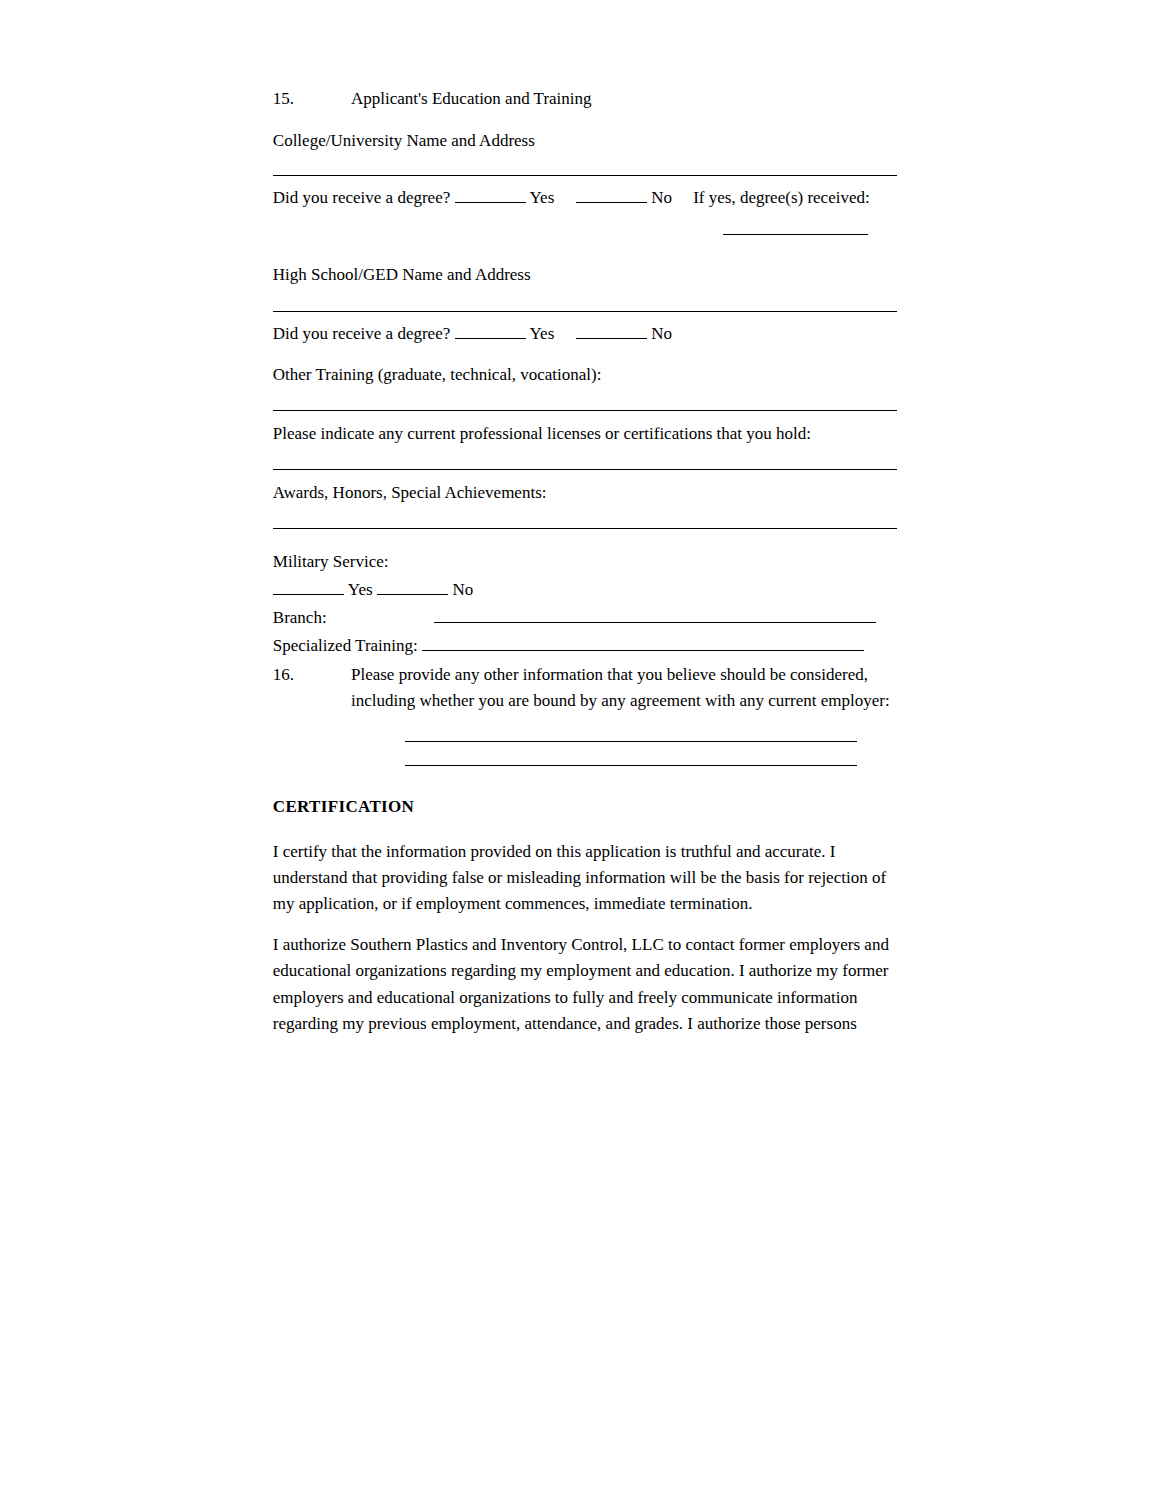15. Applicant's Education and Training
College/University Name and Address
Did you receive a degree? Yes No If yes, degree(s) received:
High School/GED Name and Address
Did you receive a degree? Yes No
Other Training (graduate, technical, vocational):
Please indicate any current professional licenses or certifications that you hold:
Awards, Honors, Special Achievements:
Military Service:
Yes No
Branch:
Specialized Training:
16. Please provide any other information that you believe should be considered, including whether you are bound by any agreement with any current employer:
CERTIFICATION
I certify that the information provided on this application is truthful and accurate. I understand that providing false or misleading information will be the basis for rejection of my application, or if employment commences, immediate termination.
I authorize Southern Plastics and Inventory Control, LLC to contact former employers and educational organizations regarding my employment and education. I authorize my former employers and educational organizations to fully and freely communicate information regarding my previous employment, attendance, and grades. I authorize those persons